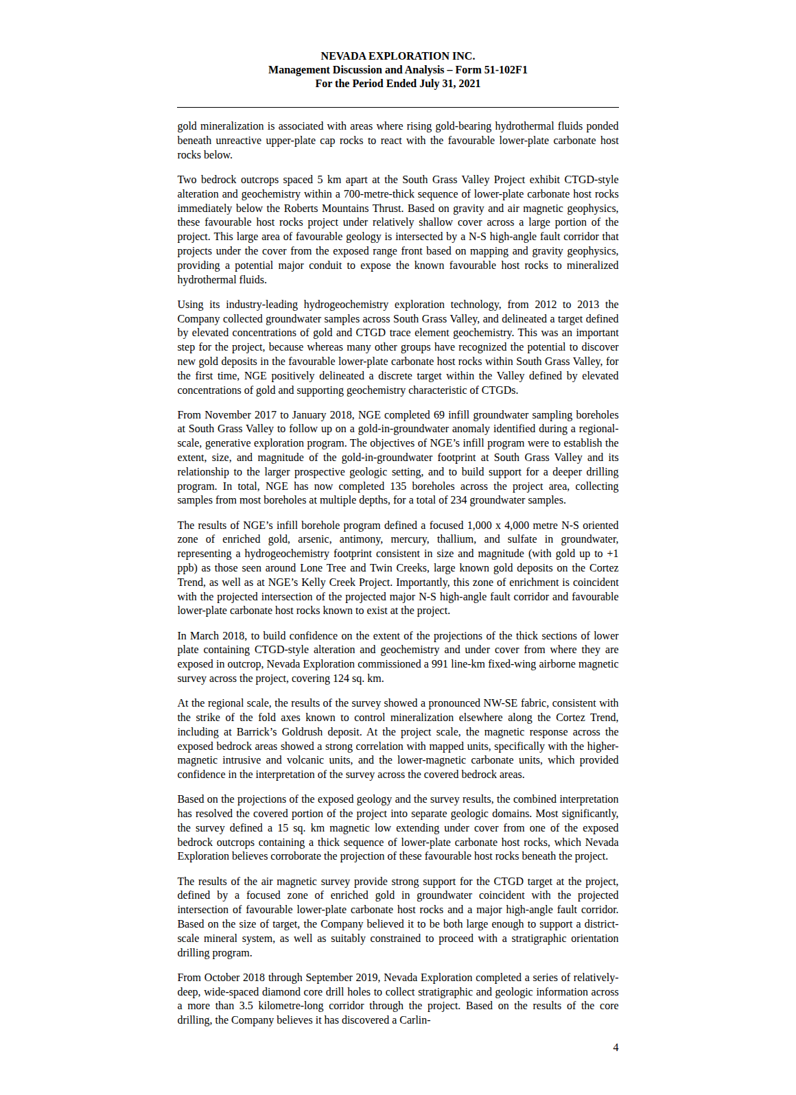NEVADA EXPLORATION INC.
Management Discussion and Analysis – Form 51-102F1
For the Period Ended July 31, 2021
gold mineralization is associated with areas where rising gold-bearing hydrothermal fluids ponded beneath unreactive upper-plate cap rocks to react with the favourable lower-plate carbonate host rocks below.
Two bedrock outcrops spaced 5 km apart at the South Grass Valley Project exhibit CTGD-style alteration and geochemistry within a 700-metre-thick sequence of lower-plate carbonate host rocks immediately below the Roberts Mountains Thrust. Based on gravity and air magnetic geophysics, these favourable host rocks project under relatively shallow cover across a large portion of the project. This large area of favourable geology is intersected by a N-S high-angle fault corridor that projects under the cover from the exposed range front based on mapping and gravity geophysics, providing a potential major conduit to expose the known favourable host rocks to mineralized hydrothermal fluids.
Using its industry-leading hydrogeochemistry exploration technology, from 2012 to 2013 the Company collected groundwater samples across South Grass Valley, and delineated a target defined by elevated concentrations of gold and CTGD trace element geochemistry. This was an important step for the project, because whereas many other groups have recognized the potential to discover new gold deposits in the favourable lower-plate carbonate host rocks within South Grass Valley, for the first time, NGE positively delineated a discrete target within the Valley defined by elevated concentrations of gold and supporting geochemistry characteristic of CTGDs.
From November 2017 to January 2018, NGE completed 69 infill groundwater sampling boreholes at South Grass Valley to follow up on a gold-in-groundwater anomaly identified during a regional-scale, generative exploration program. The objectives of NGE’s infill program were to establish the extent, size, and magnitude of the gold-in-groundwater footprint at South Grass Valley and its relationship to the larger prospective geologic setting, and to build support for a deeper drilling program. In total, NGE has now completed 135 boreholes across the project area, collecting samples from most boreholes at multiple depths, for a total of 234 groundwater samples.
The results of NGE’s infill borehole program defined a focused 1,000 x 4,000 metre N-S oriented zone of enriched gold, arsenic, antimony, mercury, thallium, and sulfate in groundwater, representing a hydrogeochemistry footprint consistent in size and magnitude (with gold up to +1 ppb) as those seen around Lone Tree and Twin Creeks, large known gold deposits on the Cortez Trend, as well as at NGE’s Kelly Creek Project. Importantly, this zone of enrichment is coincident with the projected intersection of the projected major N-S high-angle fault corridor and favourable lower-plate carbonate host rocks known to exist at the project.
In March 2018, to build confidence on the extent of the projections of the thick sections of lower plate containing CTGD-style alteration and geochemistry and under cover from where they are exposed in outcrop, Nevada Exploration commissioned a 991 line-km fixed-wing airborne magnetic survey across the project, covering 124 sq. km.
At the regional scale, the results of the survey showed a pronounced NW-SE fabric, consistent with the strike of the fold axes known to control mineralization elsewhere along the Cortez Trend, including at Barrick’s Goldrush deposit. At the project scale, the magnetic response across the exposed bedrock areas showed a strong correlation with mapped units, specifically with the higher-magnetic intrusive and volcanic units, and the lower-magnetic carbonate units, which provided confidence in the interpretation of the survey across the covered bedrock areas.
Based on the projections of the exposed geology and the survey results, the combined interpretation has resolved the covered portion of the project into separate geologic domains. Most significantly, the survey defined a 15 sq. km magnetic low extending under cover from one of the exposed bedrock outcrops containing a thick sequence of lower-plate carbonate host rocks, which Nevada Exploration believes corroborate the projection of these favourable host rocks beneath the project.
The results of the air magnetic survey provide strong support for the CTGD target at the project, defined by a focused zone of enriched gold in groundwater coincident with the projected intersection of favourable lower-plate carbonate host rocks and a major high-angle fault corridor. Based on the size of target, the Company believed it to be both large enough to support a district-scale mineral system, as well as suitably constrained to proceed with a stratigraphic orientation drilling program.
From October 2018 through September 2019, Nevada Exploration completed a series of relatively-deep, wide-spaced diamond core drill holes to collect stratigraphic and geologic information across a more than 3.5 kilometre-long corridor through the project. Based on the results of the core drilling, the Company believes it has discovered a Carlin-
4